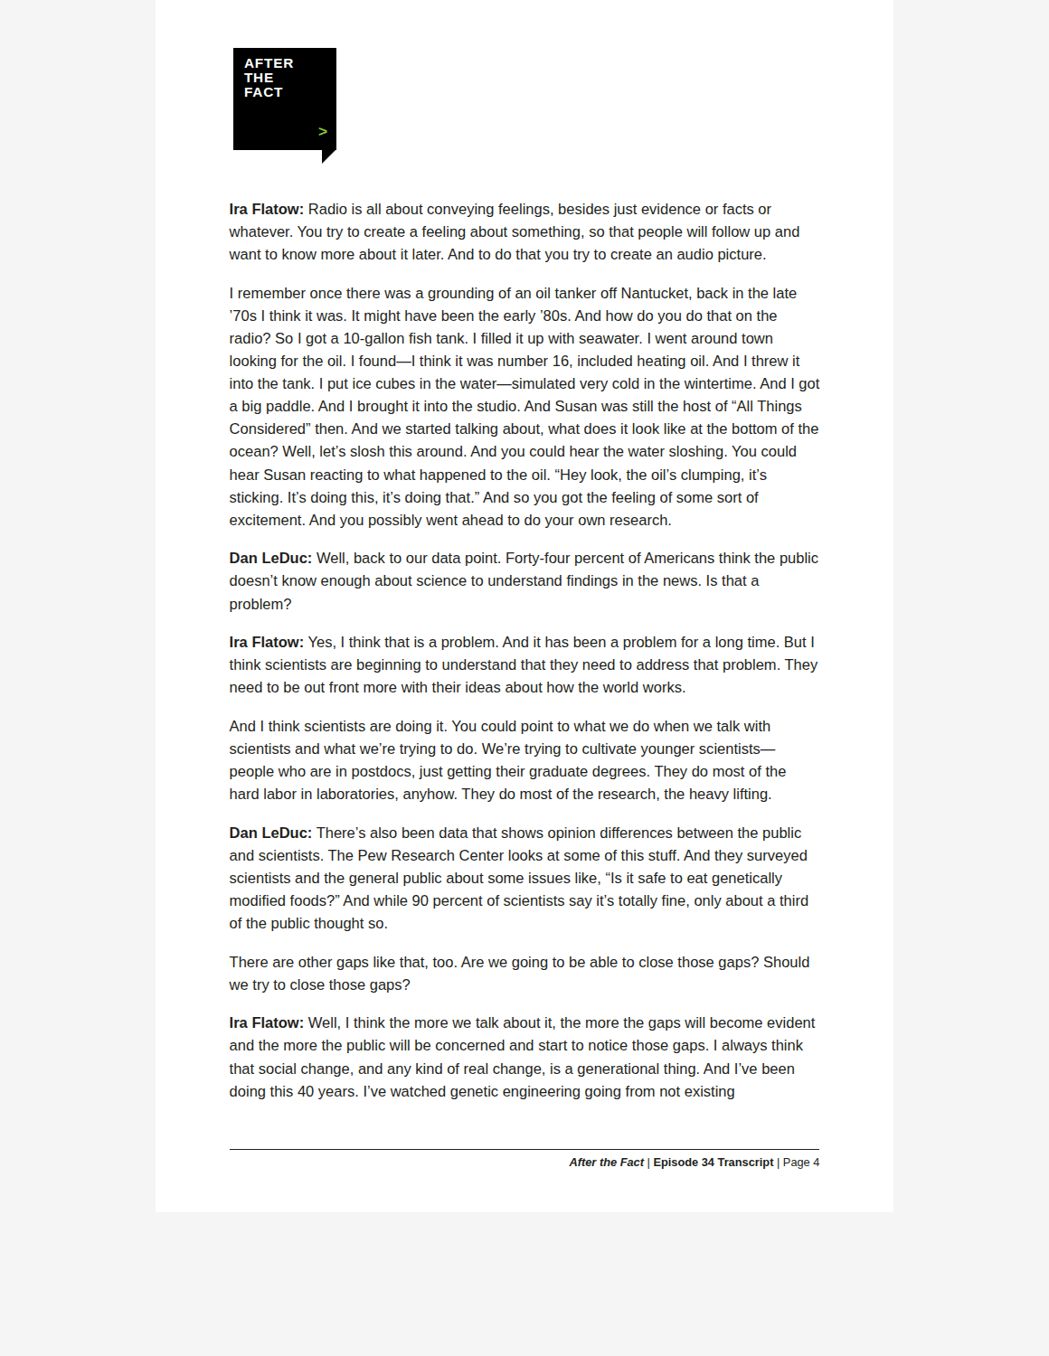After
the
Fact
>
Ira Flatow: Radio is all about conveying feelings, besides just evidence or facts or whatever. You try to create a feeling about something, so that people will follow up and want to know more about it later. And to do that you try to create an audio picture.
I remember once there was a grounding of an oil tanker off Nantucket, back in the late ’70s I think it was. It might have been the early ’80s. And how do you do that on the radio? So I got a 10-gallon fish tank. I filled it up with seawater. I went around town looking for the oil. I found—I think it was number 16, included heating oil. And I threw it into the tank. I put ice cubes in the water—simulated very cold in the wintertime. And I got a big paddle. And I brought it into the studio. And Susan was still the host of “All Things Considered” then. And we started talking about, what does it look like at the bottom of the ocean? Well, let’s slosh this around. And you could hear the water sloshing. You could hear Susan reacting to what happened to the oil. “Hey look, the oil’s clumping, it’s sticking. It’s doing this, it’s doing that.” And so you got the feeling of some sort of excitement. And you possibly went ahead to do your own research.
Dan LeDuc: Well, back to our data point. Forty-four percent of Americans think the public doesn’t know enough about science to understand findings in the news. Is that a problem?
Ira Flatow: Yes, I think that is a problem. And it has been a problem for a long time. But I think scientists are beginning to understand that they need to address that problem. They need to be out front more with their ideas about how the world works.
And I think scientists are doing it. You could point to what we do when we talk with scientists and what we’re trying to do. We’re trying to cultivate younger scientists—people who are in postdocs, just getting their graduate degrees. They do most of the hard labor in laboratories, anyhow. They do most of the research, the heavy lifting.
Dan LeDuc: There’s also been data that shows opinion differences between the public and scientists. The Pew Research Center looks at some of this stuff. And they surveyed scientists and the general public about some issues like, “Is it safe to eat genetically modified foods?” And while 90 percent of scientists say it’s totally fine, only about a third of the public thought so.
There are other gaps like that, too. Are we going to be able to close those gaps? Should we try to close those gaps?
Ira Flatow: Well, I think the more we talk about it, the more the gaps will become evident and the more the public will be concerned and start to notice those gaps. I always think that social change, and any kind of real change, is a generational thing. And I’ve been doing this 40 years. I’ve watched genetic engineering going from not existing
After the Fact | Episode 34 Transcript | Page 4